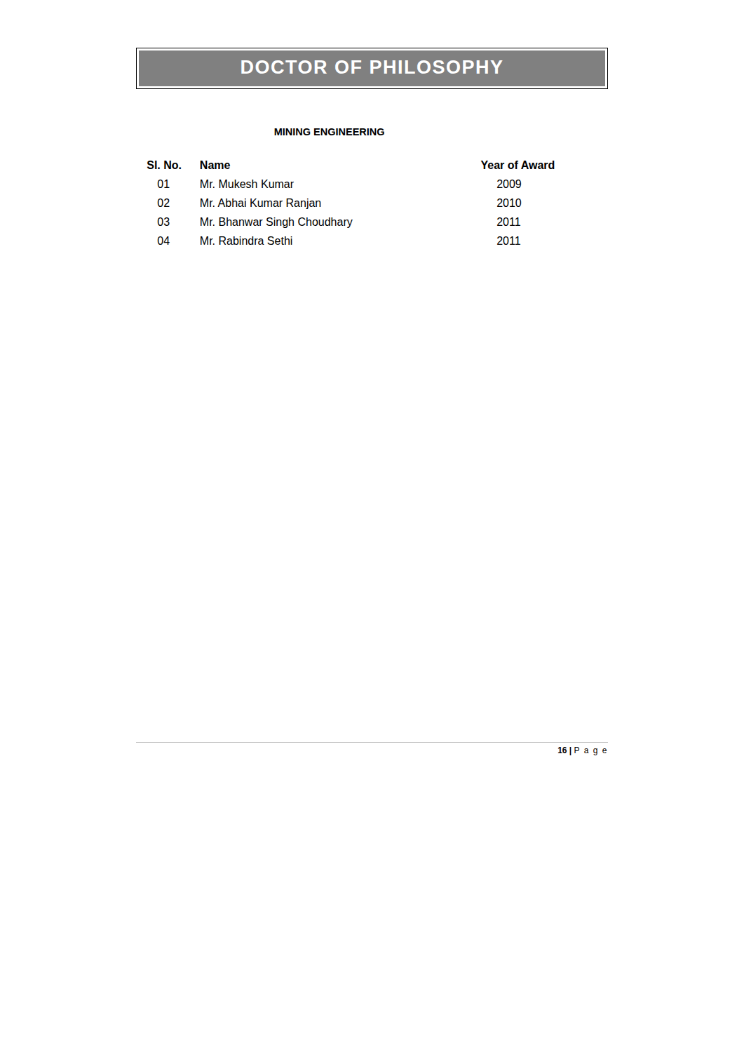DOCTOR OF PHILOSOPHY
MINING ENGINEERING
| Sl. No. | Name | Year of Award |
| --- | --- | --- |
| 01 | Mr. Mukesh Kumar | 2009 |
| 02 | Mr. Abhai Kumar Ranjan | 2010 |
| 03 | Mr. Bhanwar Singh Choudhary | 2011 |
| 04 | Mr. Rabindra Sethi | 2011 |
16 | P a g e